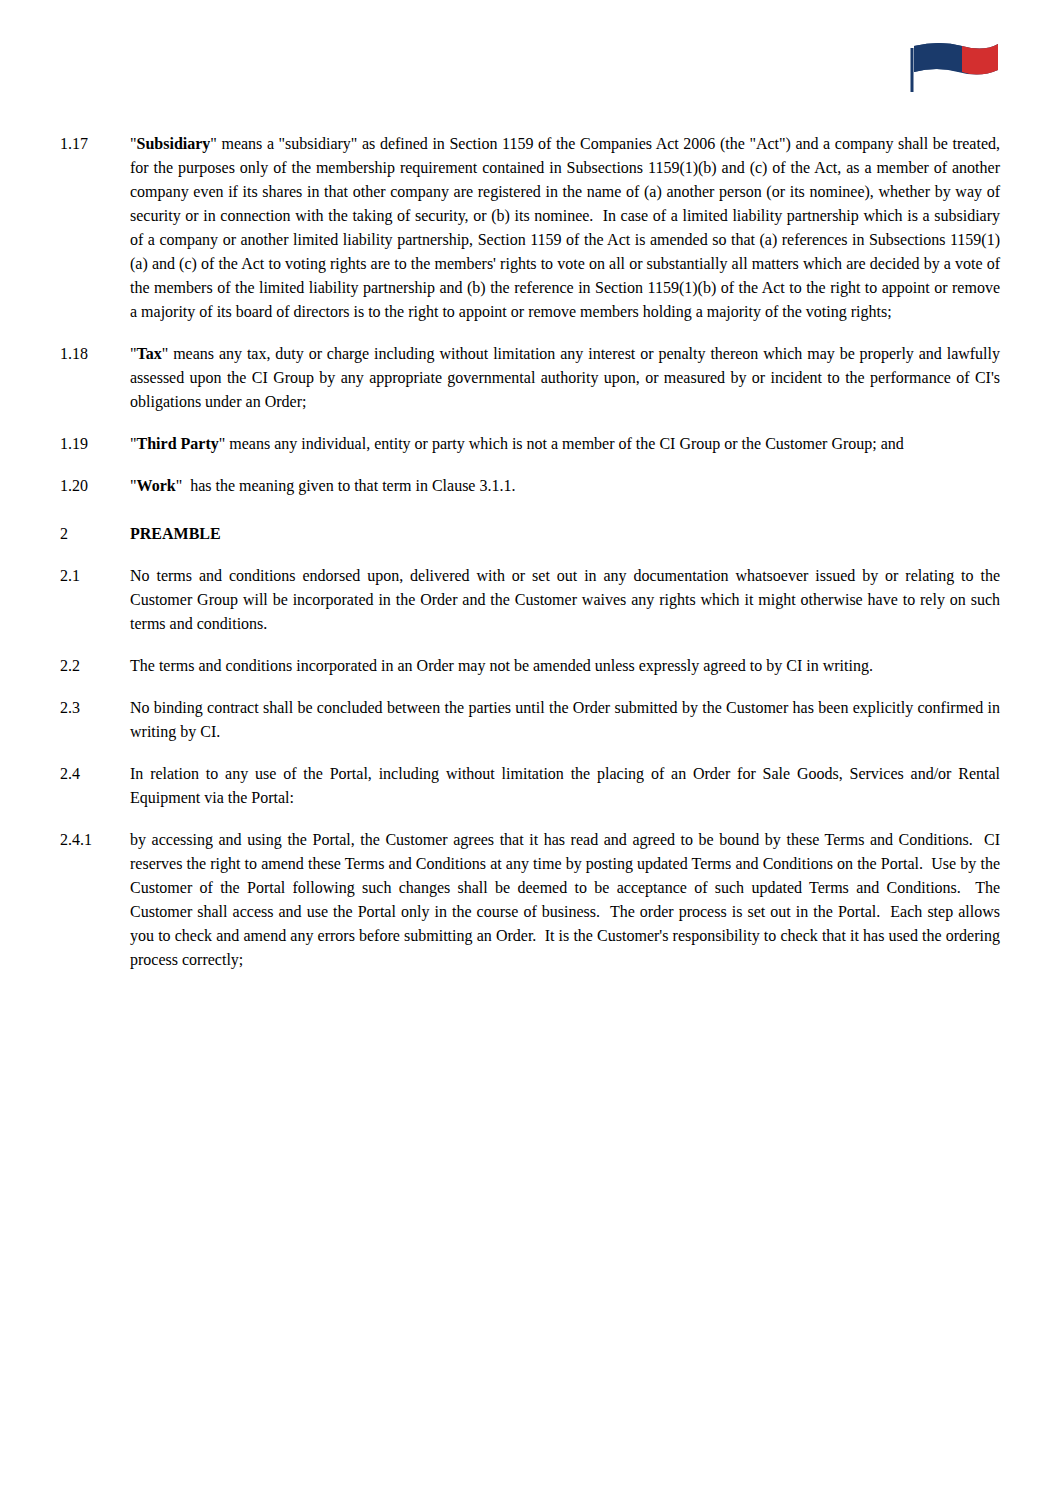1.17
"Subsidiary" means a "subsidiary" as defined in Section 1159 of the Companies Act 2006 (the "Act") and a company shall be treated, for the purposes only of the membership requirement contained in Subsections 1159(1)(b) and (c) of the Act, as a member of another company even if its shares in that other company are registered in the name of (a) another person (or its nominee), whether by way of security or in connection with the taking of security, or (b) its nominee. In case of a limited liability partnership which is a subsidiary of a company or another limited liability partnership, Section 1159 of the Act is amended so that (a) references in Subsections 1159(1)(a) and (c) of the Act to voting rights are to the members' rights to vote on all or substantially all matters which are decided by a vote of the members of the limited liability partnership and (b) the reference in Section 1159(1)(b) of the Act to the right to appoint or remove a majority of its board of directors is to the right to appoint or remove members holding a majority of the voting rights;
1.18
"Tax" means any tax, duty or charge including without limitation any interest or penalty thereon which may be properly and lawfully assessed upon the CI Group by any appropriate governmental authority upon, or measured by or incident to the performance of CI's obligations under an Order;
1.19
"Third Party" means any individual, entity or party which is not a member of the CI Group or the Customer Group; and
1.20
"Work" has the meaning given to that term in Clause 3.1.1.
2
PREAMBLE
2.1
No terms and conditions endorsed upon, delivered with or set out in any documentation whatsoever issued by or relating to the Customer Group will be incorporated in the Order and the Customer waives any rights which it might otherwise have to rely on such terms and conditions.
2.2
The terms and conditions incorporated in an Order may not be amended unless expressly agreed to by CI in writing.
2.3
No binding contract shall be concluded between the parties until the Order submitted by the Customer has been explicitly confirmed in writing by CI.
2.4
In relation to any use of the Portal, including without limitation the placing of an Order for Sale Goods, Services and/or Rental Equipment via the Portal:
2.4.1
by accessing and using the Portal, the Customer agrees that it has read and agreed to be bound by these Terms and Conditions. CI reserves the right to amend these Terms and Conditions at any time by posting updated Terms and Conditions on the Portal. Use by the Customer of the Portal following such changes shall be deemed to be acceptance of such updated Terms and Conditions. The Customer shall access and use the Portal only in the course of business. The order process is set out in the Portal. Each step allows you to check and amend any errors before submitting an Order. It is the Customer's responsibility to check that it has used the ordering process correctly;